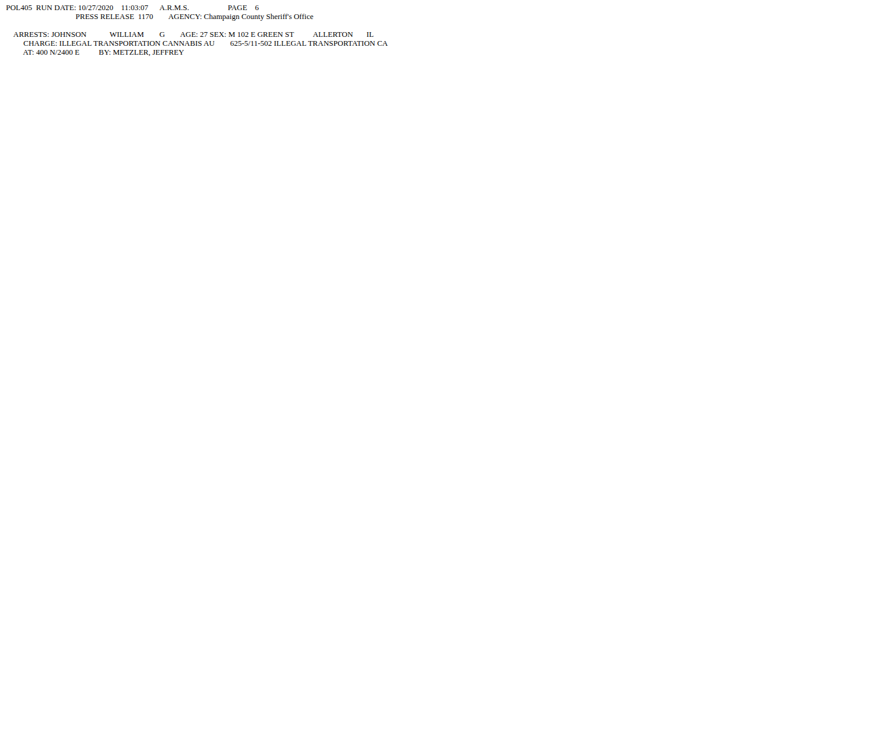POL405 RUN DATE: 10/27/2020 11:03:07 A.R.M.S. PAGE 6 PRESS RELEASE 1170 AGENCY: Champaign County Sheriff's Office ARRESTS: JOHNSON WILLIAM G AGE: 27 SEX: M 102 E GREEN ST ALLERTON IL CHARGE: ILLEGAL TRANSPORTATION CANNABIS AU 625-5/11-502 ILLEGAL TRANSPORTATION CA AT: 400 N/2400 E BY: METZLER, JEFFREY